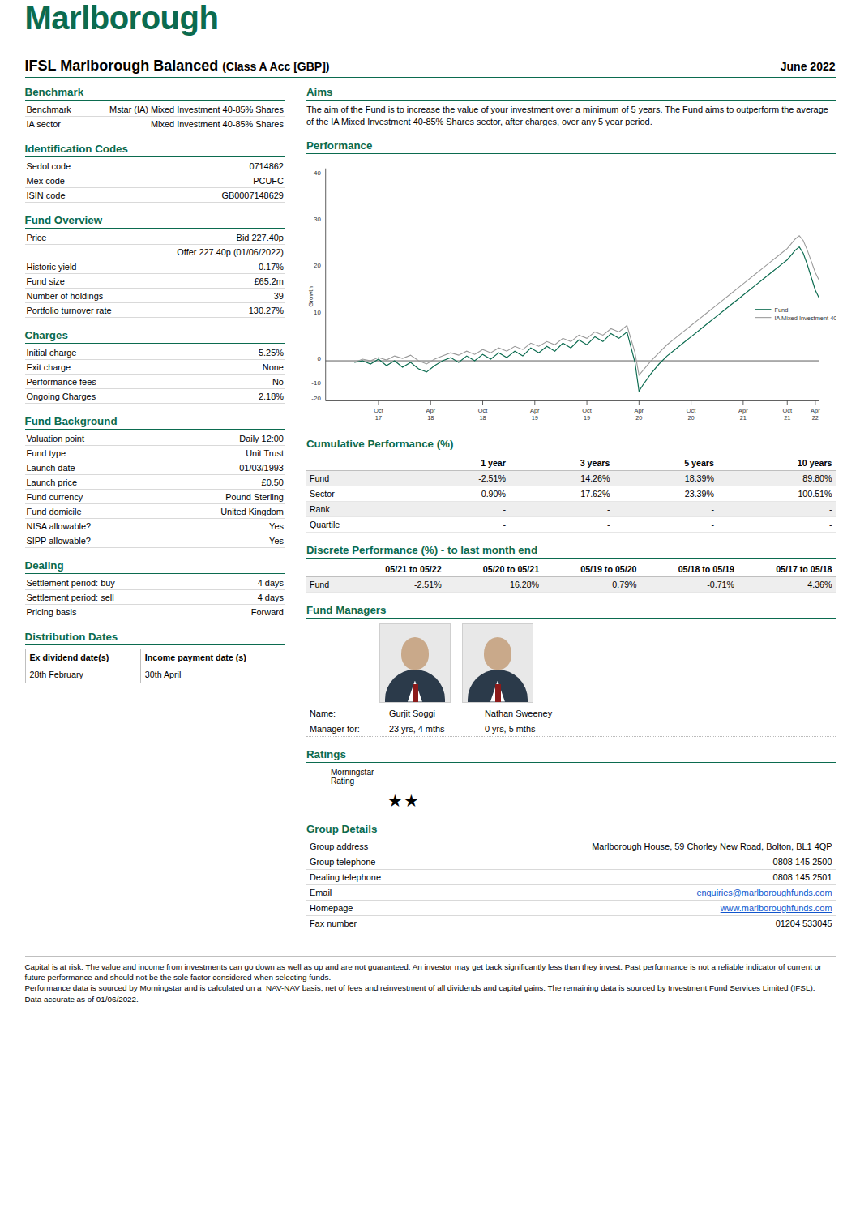Marlborough
IFSL Marlborough Balanced (Class A Acc [GBP])
June 2022
Benchmark
| Benchmark | Mstar (IA) Mixed Investment 40-85% Shares |
| IA sector | Mixed Investment 40-85% Shares |
Identification Codes
| Sedol code | 0714862 |
| Mex code | PCUFC |
| ISIN code | GB0007148629 |
Fund Overview
| Price | Bid 227.40p |
| | Offer 227.40p (01/06/2022) |
| Historic yield | 0.17% |
| Fund size | £65.2m |
| Number of holdings | 39 |
| Portfolio turnover rate | 130.27% |
Charges
| Initial charge | 5.25% |
| Exit charge | None |
| Performance fees | No |
| Ongoing Charges | 2.18% |
Fund Background
| Valuation point | Daily 12:00 |
| Fund type | Unit Trust |
| Launch date | 01/03/1993 |
| Launch price | £0.50 |
| Fund currency | Pound Sterling |
| Fund domicile | United Kingdom |
| NISA allowable? | Yes |
| SIPP allowable? | Yes |
Dealing
| Settlement period: buy | 4 days |
| Settlement period: sell | 4 days |
| Pricing basis | Forward |
Distribution Dates
| Ex dividend date(s) | Income payment date (s) |
| --- | --- |
| 28th February | 30th April |
Aims
The aim of the Fund is to increase the value of your investment over a minimum of 5 years. The Fund aims to outperform the average of the IA Mixed Investment 40-85% Shares sector, after charges, over any 5 year period.
Performance
40 30 20 10 0 -10 -20 Growth Oct17 Apr18 Oct18 Apr19 Oct19 Apr20 Oct20 Apr21 Oct21 Apr22 Fund IA Mixed Investment 40-85% Shares
Cumulative Performance (%)
| | 1 year | 3 years | 5 years | 10 years |
| --- | --- | --- | --- | --- |
| Fund | -2.51% | 14.26% | 18.39% | 89.80% |
| Sector | -0.90% | 17.62% | 23.39% | 100.51% |
| Rank | - | - | - | - |
| Quartile | - | - | - | - |
Discrete Performance (%) - to last month end
| | 05/21 to 05/22 | 05/20 to 05/21 | 05/19 to 05/20 | 05/18 to 05/19 | 05/17 to 05/18 |
| --- | --- | --- | --- | --- | --- |
| Fund | -2.51% | 16.28% | 0.79% | -0.71% | 4.36% |
Fund Managers
| Name: | Gurjit Soggi | Nathan Sweeney | |
| Manager for: | 23 yrs, 4 mths | 0 yrs, 5 mths | |
Ratings
Morningstar
Rating
★★
Group Details
| Group address | Marlborough House, 59 Chorley New Road, Bolton, BL1 4QP |
| Group telephone | 0808 145 2500 |
| Dealing telephone | 0808 145 2501 |
| Email | enquiries@marlboroughfunds.com |
| Homepage | www.marlboroughfunds.com |
| Fax number | 01204 533045 |
Capital is at risk. The value and income from investments can go down as well as up and are not guaranteed. An investor may get back significantly less than they invest. Past performance is not a reliable indicator of current or future performance and should not be the sole factor considered when selecting funds.
Performance data is sourced by Morningstar and is calculated on a NAV-NAV basis, net of fees and reinvestment of all dividends and capital gains. The remaining data is sourced by Investment Fund Services Limited (IFSL).
Data accurate as of 01/06/2022.